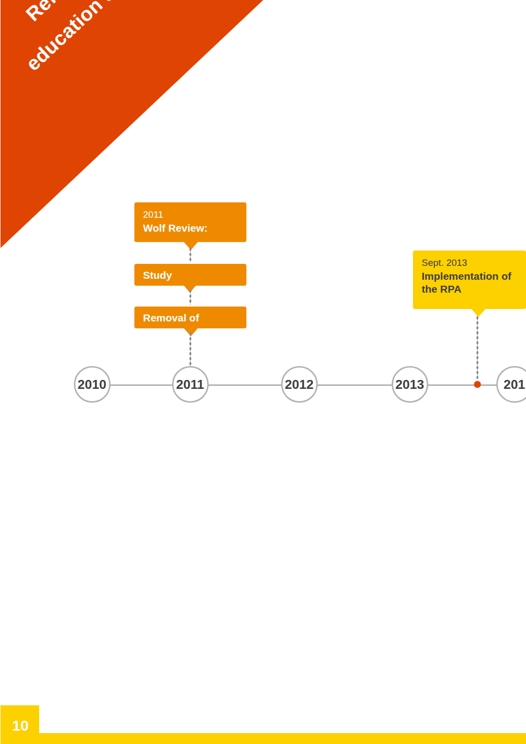Reforms to post-16 education since 2010
2011
Wolf Review:
Study programmes
Removal of courses
Sept. 2013
Implementation of the RPA
2010
2011
2012
2013
201
10